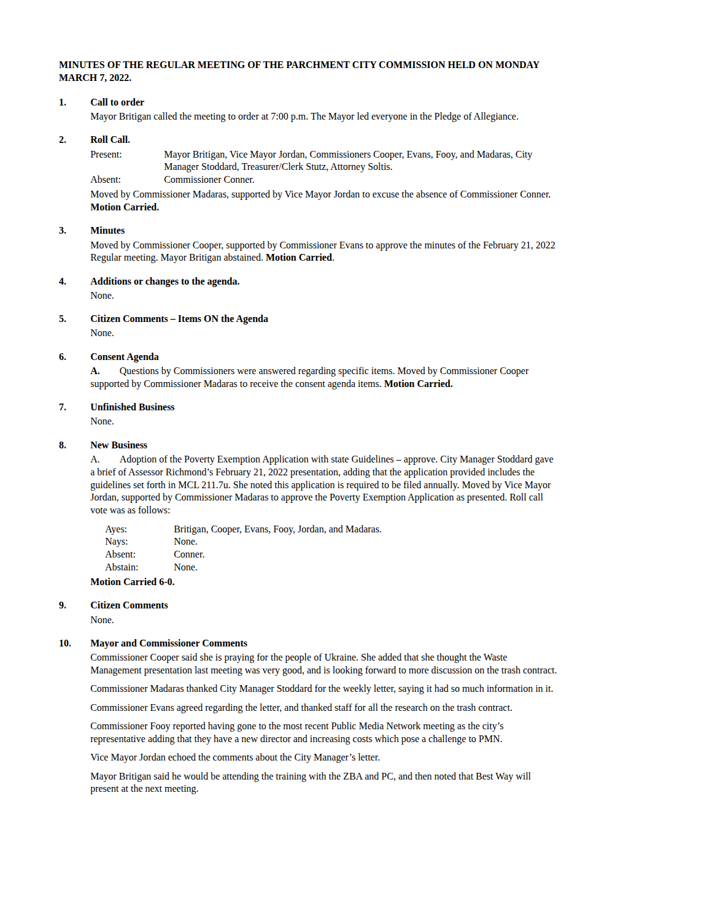MINUTES OF THE REGULAR MEETING OF THE PARCHMENT CITY COMMISSION HELD ON MONDAY MARCH 7, 2022.
1.
Call to order
Mayor Britigan called the meeting to order at 7:00 p.m. The Mayor led everyone in the Pledge of Allegiance.
2.
Roll Call.
Present:
Mayor Britigan, Vice Mayor Jordan, Commissioners Cooper, Evans, Fooy, and Madaras, City Manager Stoddard, Treasurer/Clerk Stutz, Attorney Soltis.
Absent:
Commissioner Conner.
Moved by Commissioner Madaras, supported by Vice Mayor Jordan to excuse the absence of Commissioner Conner. Motion Carried.
3.
Minutes
Moved by Commissioner Cooper, supported by Commissioner Evans to approve the minutes of the February 21, 2022 Regular meeting. Mayor Britigan abstained. Motion Carried.
4.
Additions or changes to the agenda.
None.
5.
Citizen Comments – Items ON the Agenda
None.
6.
Consent Agenda
A. Questions by Commissioners were answered regarding specific items. Moved by Commissioner Cooper supported by Commissioner Madaras to receive the consent agenda items. Motion Carried.
7.
Unfinished Business
None.
8.
New Business
A. Adoption of the Poverty Exemption Application with state Guidelines – approve. City Manager Stoddard gave a brief of Assessor Richmond’s February 21, 2022 presentation, adding that the application provided includes the guidelines set forth in MCL 211.7u. She noted this application is required to be filed annually. Moved by Vice Mayor Jordan, supported by Commissioner Madaras to approve the Poverty Exemption Application as presented. Roll call vote was as follows:
Ayes:
Britigan, Cooper, Evans, Fooy, Jordan, and Madaras.
Nays:
None.
Absent:
Conner.
Abstain:
None.
Motion Carried 6-0.
9.
Citizen Comments
None.
10.
Mayor and Commissioner Comments
Commissioner Cooper said she is praying for the people of Ukraine. She added that she thought the Waste Management presentation last meeting was very good, and is looking forward to more discussion on the trash contract.
Commissioner Madaras thanked City Manager Stoddard for the weekly letter, saying it had so much information in it.
Commissioner Evans agreed regarding the letter, and thanked staff for all the research on the trash contract.
Commissioner Fooy reported having gone to the most recent Public Media Network meeting as the city’s representative adding that they have a new director and increasing costs which pose a challenge to PMN.
Vice Mayor Jordan echoed the comments about the City Manager’s letter.
Mayor Britigan said he would be attending the training with the ZBA and PC, and then noted that Best Way will present at the next meeting.